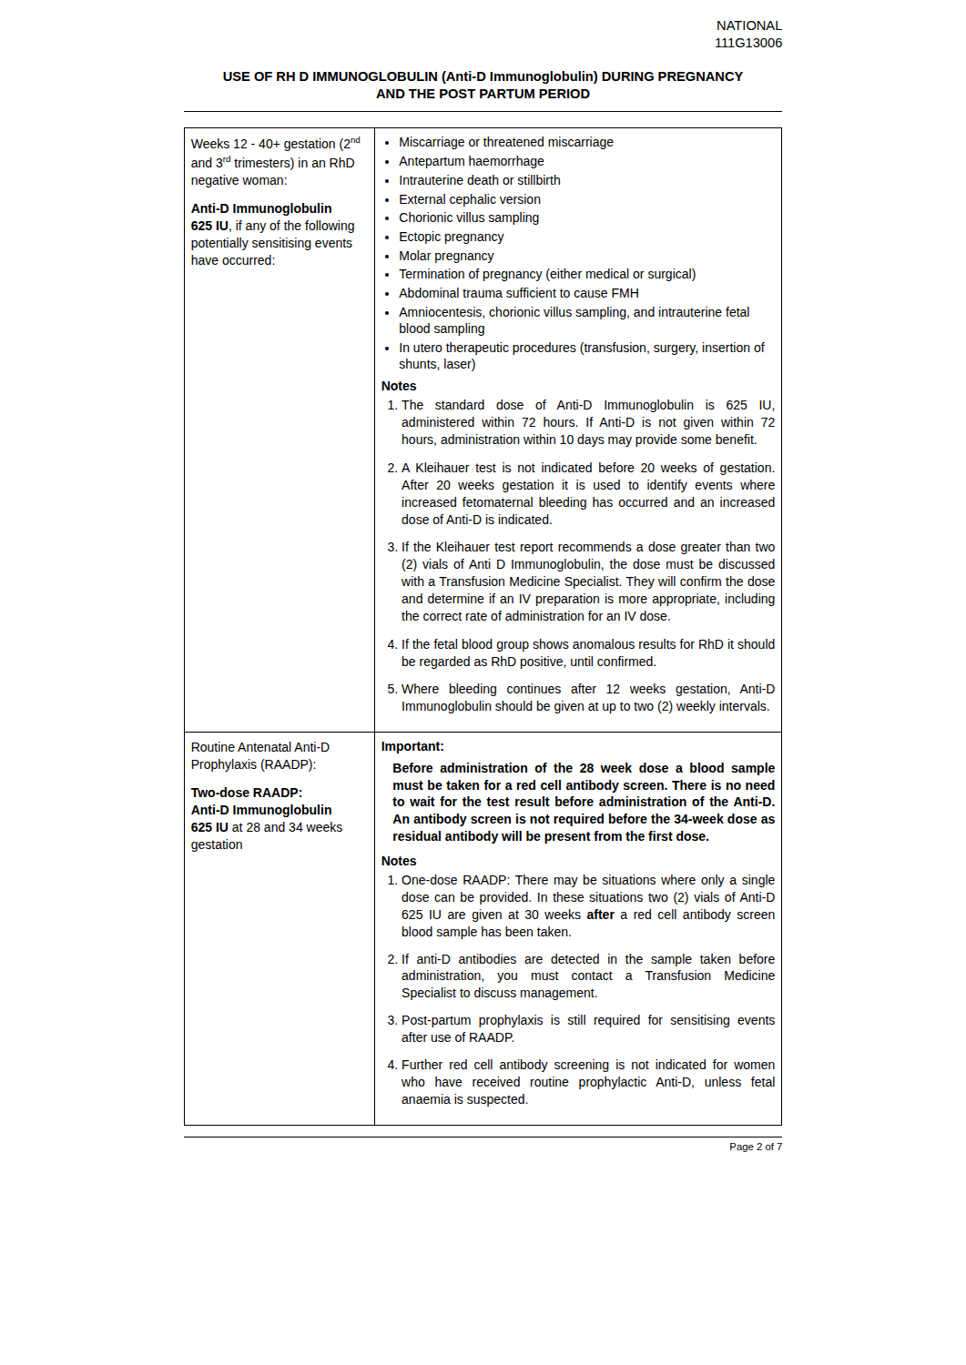NATIONAL
111G13006
USE OF RH D IMMUNOGLOBULIN (Anti-D Immunoglobulin) DURING PREGNANCY
AND THE POST PARTUM PERIOD
| Weeks 12 - 40+ gestation (2 nd and 3 rd trimesters) in an RhD negative woman: Anti-D Immunoglobulin 625 IU , if any of the following potentially sensitising events have occurred: | Miscarriage or threatened miscarriage Antepartum haemorrhage Intrauterine death or stillbirth External cephalic version Chorionic villus sampling Ectopic pregnancy Molar pregnancy Termination of pregnancy (either medical or surgical) Abdominal trauma sufficient to cause FMH Amniocentesis, chorionic villus sampling, and intrauterine fetal blood sampling In utero therapeutic procedures (transfusion, surgery, insertion of shunts, laser) Notes The standard dose of Anti-D Immunoglobulin is 625 IU, administered within 72 hours. If Anti-D is not given within 72 hours, administration within 10 days may provide some benefit. A Kleihauer test is not indicated before 20 weeks of gestation. After 20 weeks gestation it is used to identify events where increased fetomaternal bleeding has occurred and an increased dose of Anti-D is indicated. If the Kleihauer test report recommends a dose greater than two (2) vials of Anti D Immunoglobulin, the dose must be discussed with a Transfusion Medicine Specialist. They will confirm the dose and determine if an IV preparation is more appropriate, including the correct rate of administration for an IV dose. If the fetal blood group shows anomalous results for RhD it should be regarded as RhD positive, until confirmed. Where bleeding continues after 12 weeks gestation, Anti-D Immunoglobulin should be given at up to two (2) weekly intervals. |
| Routine Antenatal Anti-D Prophylaxis (RAADP): Two-dose RAADP: Anti-D Immunoglobulin 625 IU at 28 and 34 weeks gestation | Important: Before administration of the 28 week dose a blood sample must be taken for a red cell antibody screen. There is no need to wait for the test result before administration of the Anti-D. An antibody screen is not required before the 34-week dose as residual antibody will be present from the first dose. Notes One-dose RAADP: There may be situations where only a single dose can be provided. In these situations two (2) vials of Anti-D 625 IU are given at 30 weeks after a red cell antibody screen blood sample has been taken. If anti-D antibodies are detected in the sample taken before administration, you must contact a Transfusion Medicine Specialist to discuss management. Post-partum prophylaxis is still required for sensitising events after use of RAADP. Further red cell antibody screening is not indicated for women who have received routine prophylactic Anti-D, unless fetal anaemia is suspected. |
Page 2 of 7